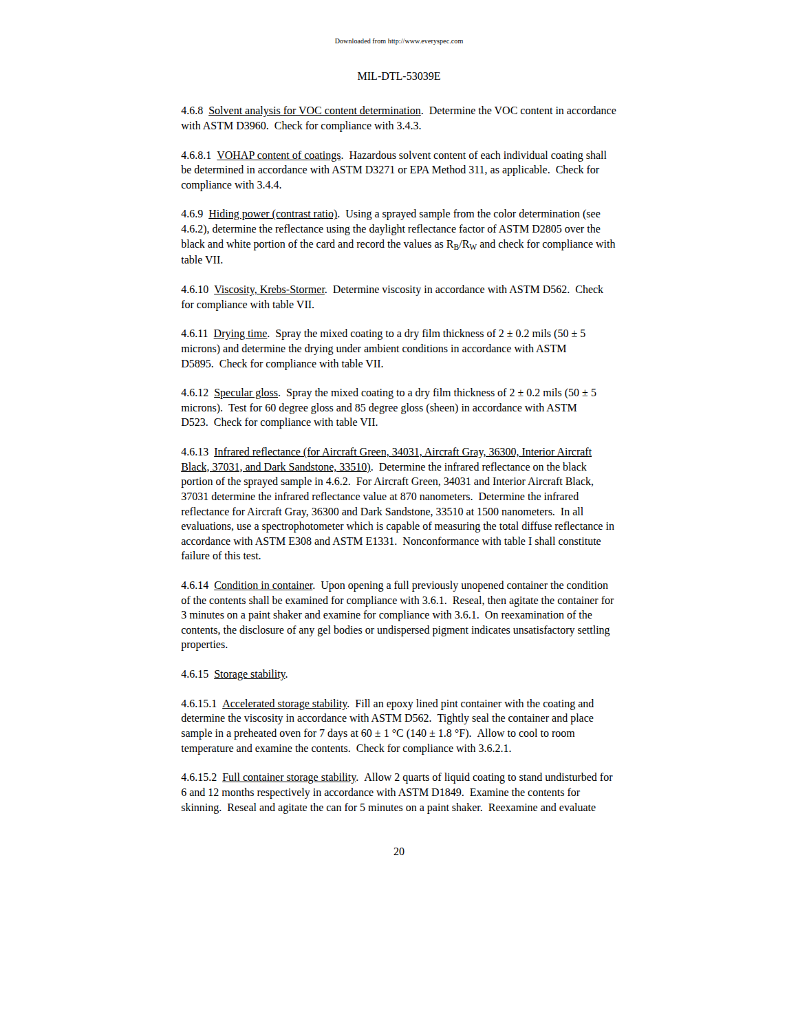Downloaded from http://www.everyspec.com
MIL-DTL-53039E
4.6.8 Solvent analysis for VOC content determination. Determine the VOC content in accordance with ASTM D3960. Check for compliance with 3.4.3.
4.6.8.1 VOHAP content of coatings. Hazardous solvent content of each individual coating shall be determined in accordance with ASTM D3271 or EPA Method 311, as applicable. Check for compliance with 3.4.4.
4.6.9 Hiding power (contrast ratio). Using a sprayed sample from the color determination (see 4.6.2), determine the reflectance using the daylight reflectance factor of ASTM D2805 over the black and white portion of the card and record the values as RB/RW and check for compliance with table VII.
4.6.10 Viscosity, Krebs-Stormer. Determine viscosity in accordance with ASTM D562. Check for compliance with table VII.
4.6.11 Drying time. Spray the mixed coating to a dry film thickness of 2 ± 0.2 mils (50 ± 5 microns) and determine the drying under ambient conditions in accordance with ASTM D5895. Check for compliance with table VII.
4.6.12 Specular gloss. Spray the mixed coating to a dry film thickness of 2 ± 0.2 mils (50 ± 5 microns). Test for 60 degree gloss and 85 degree gloss (sheen) in accordance with ASTM D523. Check for compliance with table VII.
4.6.13 Infrared reflectance (for Aircraft Green, 34031, Aircraft Gray, 36300, Interior Aircraft Black, 37031, and Dark Sandstone, 33510). Determine the infrared reflectance on the black portion of the sprayed sample in 4.6.2. For Aircraft Green, 34031 and Interior Aircraft Black, 37031 determine the infrared reflectance value at 870 nanometers. Determine the infrared reflectance for Aircraft Gray, 36300 and Dark Sandstone, 33510 at 1500 nanometers. In all evaluations, use a spectrophotometer which is capable of measuring the total diffuse reflectance in accordance with ASTM E308 and ASTM E1331. Nonconformance with table I shall constitute failure of this test.
4.6.14 Condition in container. Upon opening a full previously unopened container the condition of the contents shall be examined for compliance with 3.6.1. Reseal, then agitate the container for 3 minutes on a paint shaker and examine for compliance with 3.6.1. On reexamination of the contents, the disclosure of any gel bodies or undispersed pigment indicates unsatisfactory settling properties.
4.6.15 Storage stability.
4.6.15.1 Accelerated storage stability. Fill an epoxy lined pint container with the coating and determine the viscosity in accordance with ASTM D562. Tightly seal the container and place sample in a preheated oven for 7 days at 60 ± 1 °C (140 ± 1.8 °F). Allow to cool to room temperature and examine the contents. Check for compliance with 3.6.2.1.
4.6.15.2 Full container storage stability. Allow 2 quarts of liquid coating to stand undisturbed for 6 and 12 months respectively in accordance with ASTM D1849. Examine the contents for skinning. Reseal and agitate the can for 5 minutes on a paint shaker. Reexamine and evaluate
20